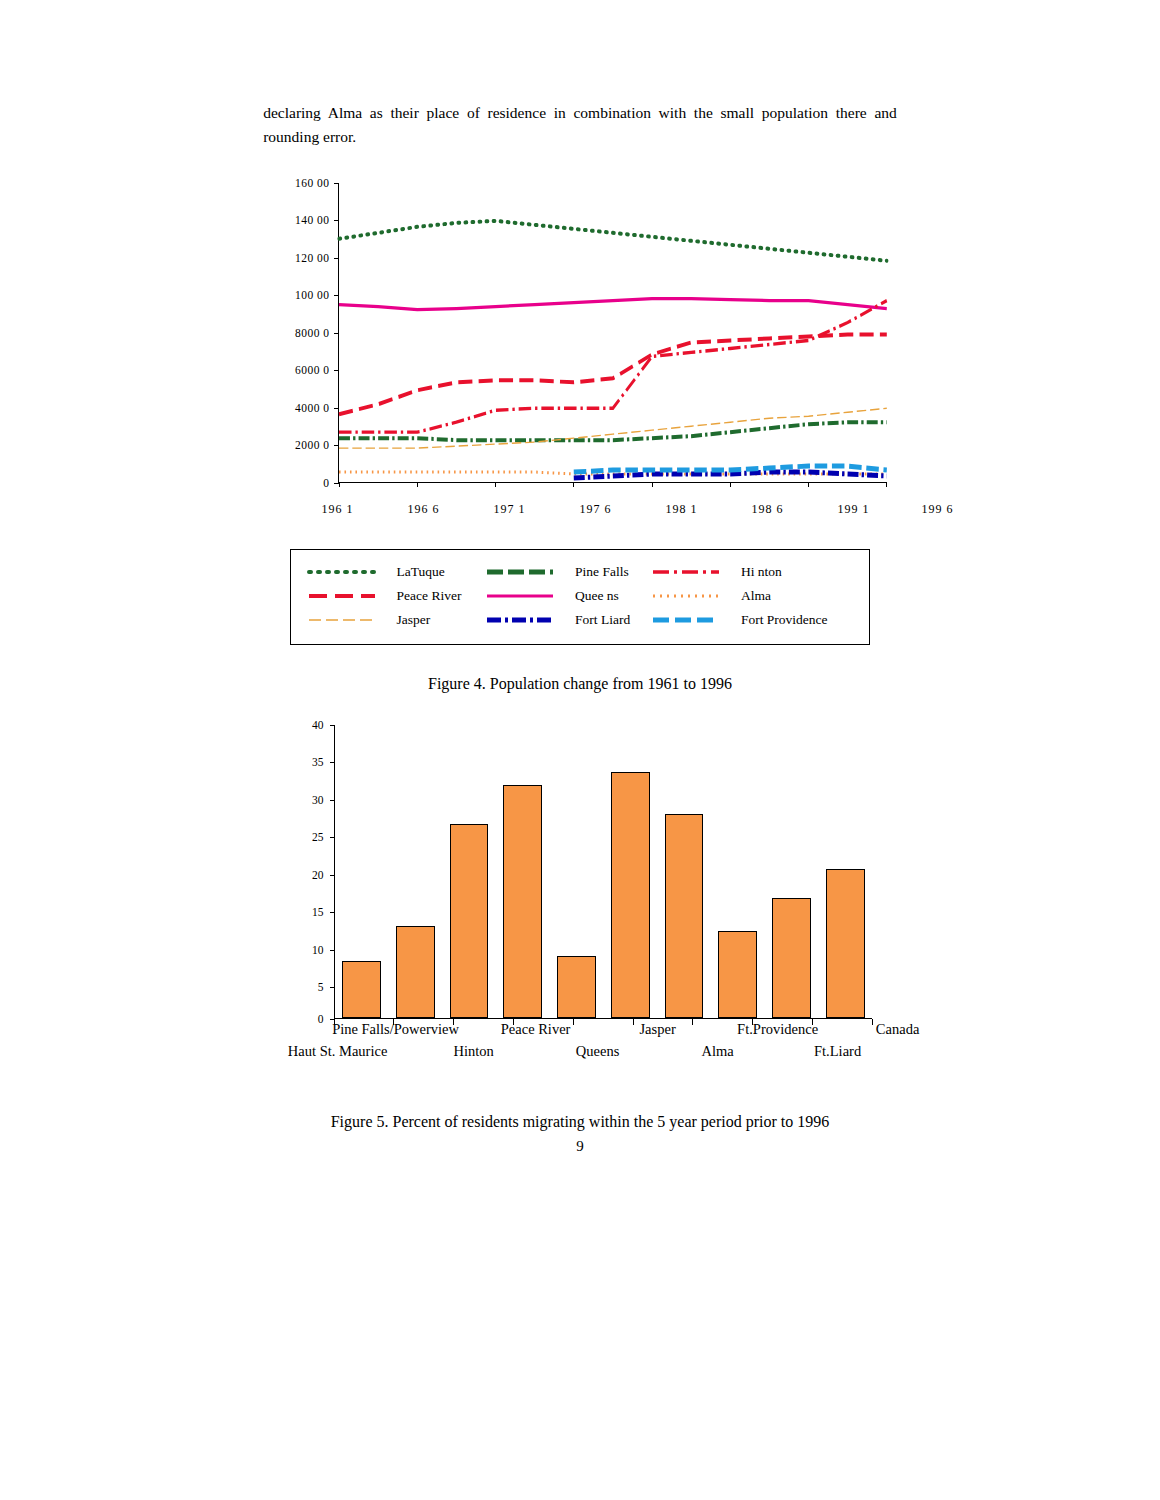declaring Alma as their place of residence in combination with the small population there and rounding error.
160 00
140 00
120 00
100 00
8000 0
6000 0
4000 0
2000 0
0
196 1
196 6
197 1
197 6
198 1
198 6
199 1
199 6
| | LaTuque | | Pine Falls | | Hi nton |
| | Peace River | | Quee ns | | Alma |
| | Jasper | | Fort Liard | | Fort Providence |
Figure 4. Population change from 1961 to 1996
40
35
30
25
20
15
10
5
0
Pine Falls/Powerview Peace River Jasper Ft.Providence Canada Haut St. Maurice Hinton Queens Alma Ft.Liard
Figure 5. Percent of residents migrating within the 5 year period prior to 1996
9